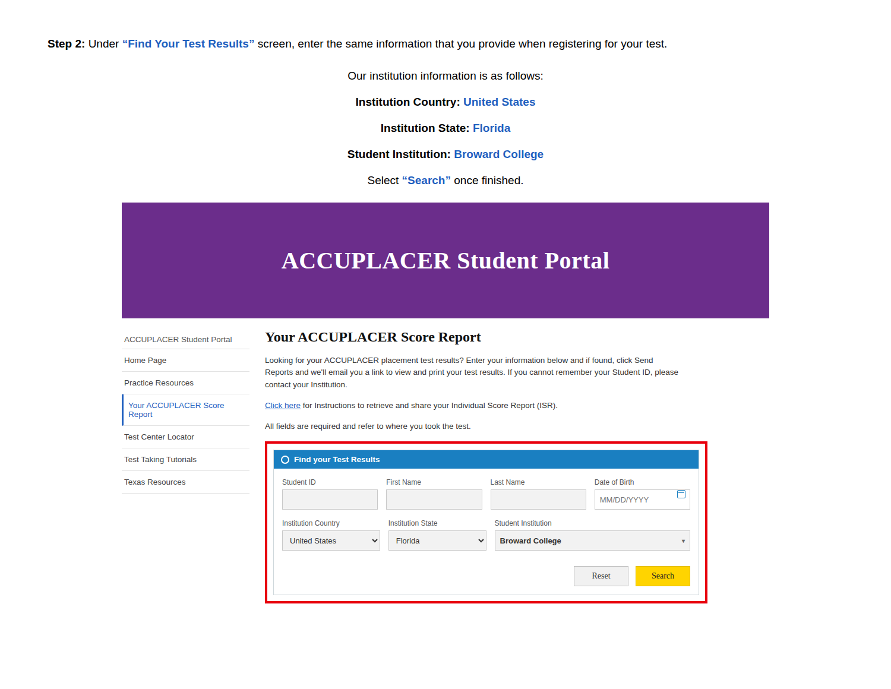Step 2: Under “Find Your Test Results” screen, enter the same information that you provide when registering for your test.
Our institution information is as follows:
Institution Country: United States
Institution State: Florida
Student Institution: Broward College
Select “Search” once finished.
ACCUPLACER Student Portal
ACCUPLACER Student Portal
Home Page
Practice Resources
Your ACCUPLACER Score Report
Test Center Locator
Test Taking Tutorials
Texas Resources
Your ACCUPLACER Score Report
Looking for your ACCUPLACER placement test results? Enter your information below and if found, click Send Reports and we'll email you a link to view and print your test results. If you cannot remember your Student ID, please contact your Institution.
Click here for Instructions to retrieve and share your Individual Score Report (ISR).
All fields are required and refer to where you took the test.
Find your Test Results
Student ID
First Name
Last Name
Date of Birth
Institution Country United States
Institution State Florida
Student Institution
Broward College ▾
Reset Search